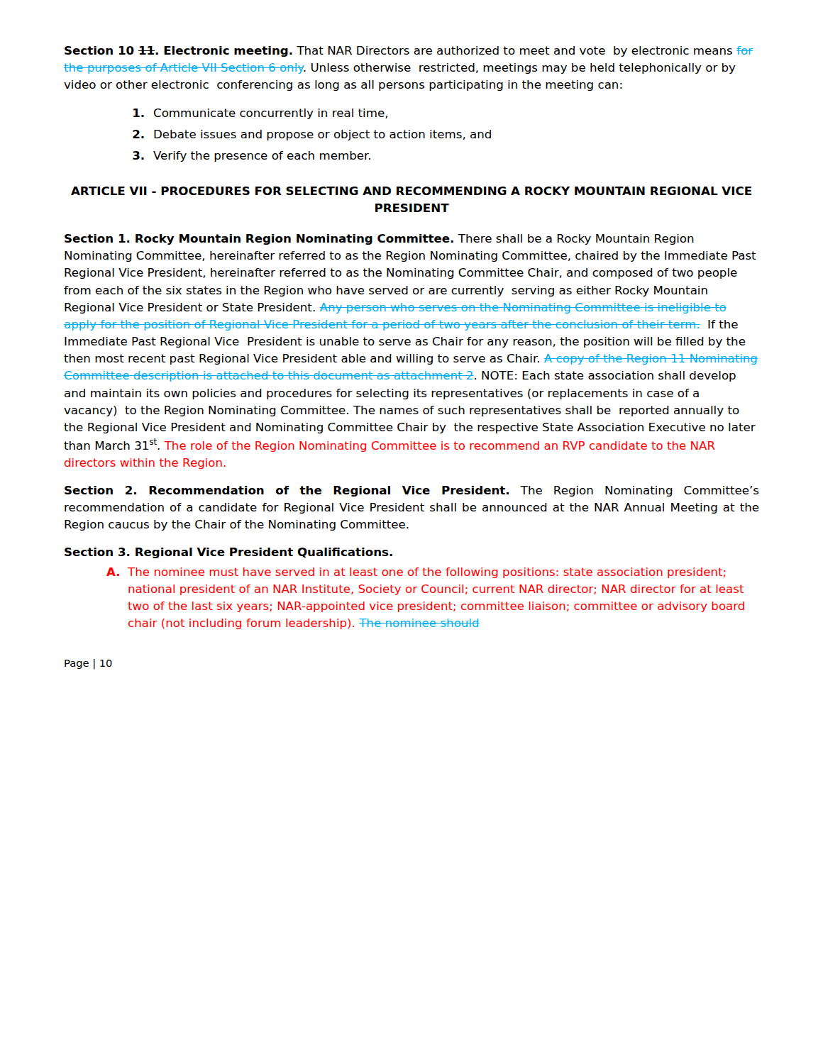Section 10 11. Electronic meeting. That NAR Directors are authorized to meet and vote by electronic means for the purposes of Article VII Section 6 only. Unless otherwise restricted, meetings may be held telephonically or by video or other electronic conferencing as long as all persons participating in the meeting can:
Communicate concurrently in real time,
Debate issues and propose or object to action items, and
Verify the presence of each member.
ARTICLE VII - PROCEDURES FOR SELECTING AND RECOMMENDING A ROCKY MOUNTAIN REGIONAL VICE PRESIDENT
Section 1. Rocky Mountain Region Nominating Committee. There shall be a Rocky Mountain Region Nominating Committee, hereinafter referred to as the Region Nominating Committee, chaired by the Immediate Past Regional Vice President, hereinafter referred to as the Nominating Committee Chair, and composed of two people from each of the six states in the Region who have served or are currently serving as either Rocky Mountain Regional Vice President or State President. Any person who serves on the Nominating Committee is ineligible to apply for the position of Regional Vice President for a period of two years after the conclusion of their term. If the Immediate Past Regional Vice President is unable to serve as Chair for any reason, the position will be filled by the then most recent past Regional Vice President able and willing to serve as Chair. A copy of the Region 11 Nominating Committee description is attached to this document as attachment 2. NOTE: Each state association shall develop and maintain its own policies and procedures for selecting its representatives (or replacements in case of a vacancy) to the Region Nominating Committee. The names of such representatives shall be reported annually to the Regional Vice President and Nominating Committee Chair by the respective State Association Executive no later than March 31st. The role of the Region Nominating Committee is to recommend an RVP candidate to the NAR directors within the Region.
Section 2. Recommendation of the Regional Vice President. The Region Nominating Committee’s recommendation of a candidate for Regional Vice President shall be announced at the NAR Annual Meeting at the Region caucus by the Chair of the Nominating Committee.
Section 3. Regional Vice President Qualifications.
A. The nominee must have served in at least one of the following positions: state association president; national president of an NAR Institute, Society or Council; current NAR director; NAR director for at least two of the last six years; NAR-appointed vice president; committee liaison; committee or advisory board chair (not including forum leadership). The nominee should
Page | 10